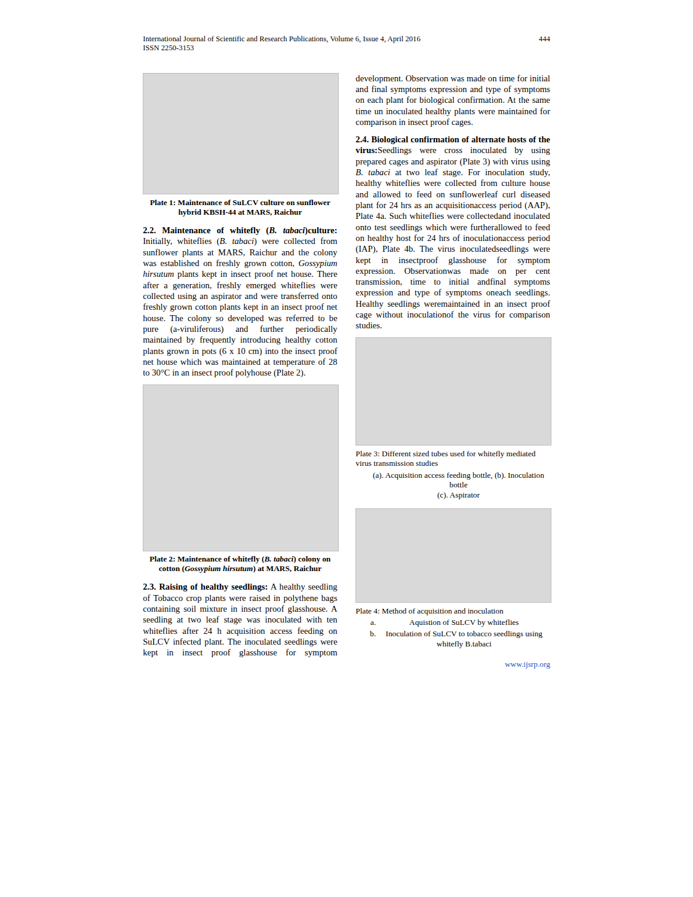International Journal of Scientific and Research Publications, Volume 6, Issue 4, April 2016
ISSN 2250-3153
444
Plate 1: Maintenance of SuLCV culture on sunflower hybrid KBSH-44 at MARS, Raichur
2.2. Maintenance of whitefly (B. tabaci)culture: Initially, whiteflies (B. tabaci) were collected from sunflower plants at MARS, Raichur and the colony was established on freshly grown cotton, Gossypium hirsutum plants kept in insect proof net house. There after a generation, freshly emerged whiteflies were collected using an aspirator and were transferred onto freshly grown cotton plants kept in an insect proof net house. The colony so developed was referred to be pure (a-viruliferous) and further periodically maintained by frequently introducing healthy cotton plants grown in pots (6 x 10 cm) into the insect proof net house which was maintained at temperature of 28 to 30°C in an insect proof polyhouse (Plate 2).
Plate 2: Maintenance of whitefly (B. tabaci) colony on cotton (Gossypium hirsutum) at MARS, Raichur
2.3. Raising of healthy seedlings: A healthy seedling of Tobacco crop plants were raised in polythene bags containing soil mixture in insect proof glasshouse. A seedling at two leaf stage was inoculated with ten whiteflies after 24 h acquisition access feeding on SuLCV infected plant. The inoculated seedlings were kept in insect proof glasshouse for symptom development. Observation was made on time for initial and final symptoms expression and type of symptoms on each plant for biological confirmation. At the same time un inoculated healthy plants were maintained for comparison in insect proof cages.
2.4. Biological confirmation of alternate hosts of the virus: Seedlings were cross inoculated by using prepared cages and aspirator (Plate 3) with virus using B. tabaci at two leaf stage. For inoculation study, healthy whiteflies were collected from culture house and allowed to feed on sunflowerleaf curl diseased plant for 24 hrs as an acquisitionaccess period (AAP), Plate 4a. Such whiteflies were collectedand inoculated onto test seedlings which were furtherallowed to feed on healthy host for 24 hrs of inoculationaccess period (IAP), Plate 4b. The virus inoculatedseedlings were kept in insectproof glasshouse for symptom expression. Observationwas made on per cent transmission, time to initial andfinal symptoms expression and type of symptoms oneach seedlings. Healthy seedlings weremaintained in an insect proof cage without inoculationof the virus for comparison studies.
Plate 3: Different sized tubes used for whitefly mediated virus transmission studies
(a). Acquisition access feeding bottle, (b). Inoculation bottle
(c). Aspirator
Plate 4: Method of acquisition and inoculation
Aquistion of SuLCV by whiteflies
Inoculation of SuLCV to tobacco seedlings using whitefly B.tabaci
www.ijsrp.org